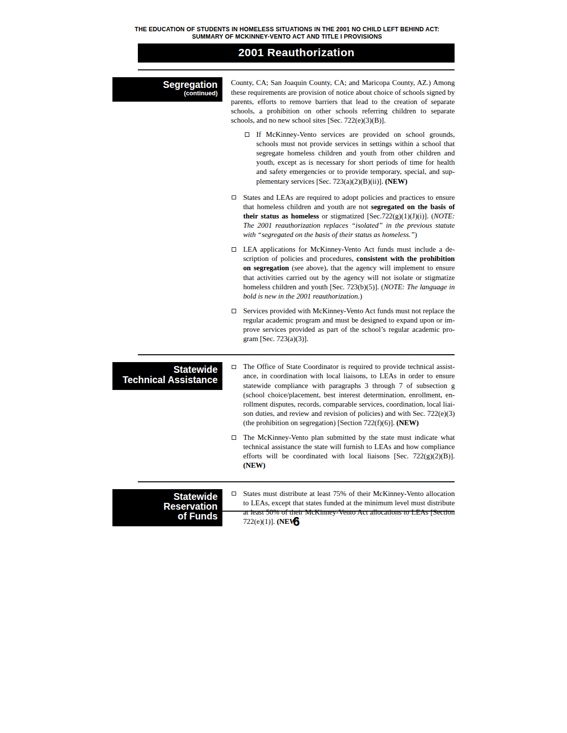THE EDUCATION OF STUDENTS IN HOMELESS SITUATIONS IN THE 2001 NO CHILD LEFT BEHIND ACT:
SUMMARY OF MCKINNEY-VENTO ACT AND TITLE I PROVISIONS
2001 Reauthorization
Segregation (continued)
County, CA; San Joaquin County, CA; and Maricopa County, AZ.) Among these requirements are provision of notice about choice of schools signed by parents, efforts to remove barriers that lead to the creation of separate schools, a prohibition on other schools referring children to separate schools, and no new school sites [Sec. 722(e)(3)(B)].
If McKinney-Vento services are provided on school grounds, schools must not provide services in settings within a school that segregate homeless children and youth from other children and youth, except as is necessary for short periods of time for health and safety emergencies or to provide temporary, special, and supplementary services [Sec. 723(a)(2)(B)(ii)]. (NEW)
States and LEAs are required to adopt policies and practices to ensure that homeless children and youth are not segregated on the basis of their status as homeless or stigmatized [Sec.722(g)(1)(J)(i)]. (NOTE: The 2001 reauthorization replaces “isolated” in the previous statute with “segregated on the basis of their status as homeless.”)
LEA applications for McKinney-Vento Act funds must include a description of policies and procedures, consistent with the prohibition on segregation (see above), that the agency will implement to ensure that activities carried out by the agency will not isolate or stigmatize homeless children and youth [Sec. 723(b)(5)]. (NOTE: The language in bold is new in the 2001 reauthorization.)
Services provided with McKinney-Vento Act funds must not replace the regular academic program and must be designed to expand upon or improve services provided as part of the school’s regular academic program [Sec. 723(a)(3)].
Statewide Technical Assistance
The Office of State Coordinator is required to provide technical assistance, in coordination with local liaisons, to LEAs in order to ensure statewide compliance with paragraphs 3 through 7 of subsection g (school choice/placement, best interest determination, enrollment, enrollment disputes, records, comparable services, coordination, local liaison duties, and review and revision of policies) and with Sec. 722(e)(3) (the prohibition on segregation) [Section 722(f)(6)]. (NEW)
The McKinney-Vento plan submitted by the state must indicate what technical assistance the state will furnish to LEAs and how compliance efforts will be coordinated with local liaisons [Sec. 722(g)(2)(B)]. (NEW)
Statewide Reservation of Funds
States must distribute at least 75% of their McKinney-Vento allocation to LEAs, except that states funded at the minimum level must distribute at least 50% of their McKinney-Vento Act allocations to LEAs [Section 722(e)(1)]. (NEW)
6